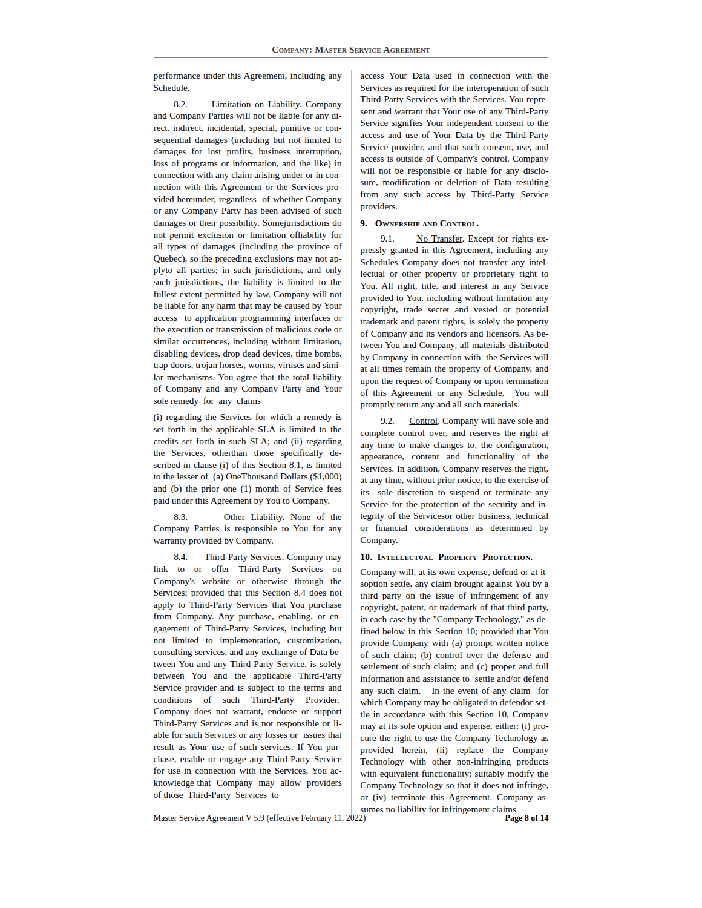Company: Master Service Agreement
performance under this Agreement, including any Schedule.
8.2. Limitation on Liability. Company and Company Parties will not be liable for any direct, indirect, incidental, special, punitive or consequential damages (including but not limited to damages for lost profits, business interruption, loss of programs or information, and the like) in connection with any claim arising under or in connection with this Agreement or the Services provided hereunder, regardless of whether Company or any Company Party has been advised of such damages or their possibility. Somejurisdictions do not permit exclusion or limitation ofliability for all types of damages (including the province of Quebec), so the preceding exclusions may not applyto all parties; in such jurisdictions, and only such jurisdictions, the liability is limited to the fullest extent permitted by law. Company will not be liable for any harm that may be caused by Your access to application programming interfaces or the execution or transmission of malicious code or similar occurrences, including without limitation, disabling devices, drop dead devices, time bombs, trap doors, trojan horses, worms, viruses and similar mechanisms. You agree that the total liability of Company and any Company Party and Your sole remedy for any claims
(i) regarding the Services for which a remedy is set forth in the applicable SLA is limited to the credits set forth in such SLA; and (ii) regarding the Services, otherthan those specifically described in clause (i) of this Section 8.1, is limited to the lesser of (a) OneThousand Dollars ($1,000) and (b) the prior one (1) month of Service fees paid under this Agreement by You to Company.
8.3. Other Liability. None of the Company Parties is responsible to You for any warranty provided by Company.
8.4. Third-Party Services. Company may link to or offer Third-Party Services on Company's website or otherwise through the Services; provided that this Section 8.4 does not apply to Third-Party Services that You purchase from Company. Any purchase, enabling, or engagement of Third-Party Services, including but not limited to implementation, customization, consulting services, and any exchange of Data between You and any Third-Party Service, is solely between You and the applicable Third-Party Service provider and is subject to the terms and conditions of such Third-Party Provider. Company does not warrant, endorse or support Third-Party Services and is not responsible or liable for such Services or any losses or issues that result as Your use of such services. If You purchase, enable or engage any Third-Party Service for use in connection with the Services, You acknowledge that Company may allow providers of those Third-Party Services to
access Your Data used in connection with the Services as required for the interoperation of such Third-Party Services with the Services. You represent and warrant that Your use of any Third-Party Service signifies Your independent consent to the access and use of Your Data by the Third-Party Service provider, and that such consent, use, and access is outside of Company's control. Company will not be responsible or liable for any disclosure, modification or deletion of Data resulting from any such access by Third-Party Service providers.
9. Ownership and Control.
9.1. No Transfer. Except for rights expressly granted in this Agreement, including any Schedules Company does not transfer any intellectual or other property or proprietary right to You. All right, title, and interest in any Service provided to You, including without limitation any copyright, trade secret and vested or potential trademark and patent rights, is solely the property of Company and its vendors and licensors. As between You and Company, all materials distributed by Company in connection with the Services will at all times remain the property of Company, and upon the request of Company or upon termination of this Agreement or any Schedule, You will promptly return any and all such materials.
9.2. Control. Company will have sole and complete control over, and reserves the right at any time to make changes to, the configuration, appearance, content and functionality of the Services. In addition, Company reserves the right, at any time, without prior notice, to the exercise of its sole discretion to suspend or terminate any Service for the protection of the security and integrity of the Servicesor other business, technical or financial considerations as determined by Company.
10. Intellectual Property Protection.
Company will, at its own expense, defend or at itsoption settle, any claim brought against You by a third party on the issue of infringement of any copyright, patent, or trademark of that third party, in each case by the "Company Technology," as defined below in this Section 10; provided that You provide Company with (a) prompt written notice of such claim; (b) control over the defense and settlement of such claim; and (c) proper and full information and assistance to settle and/or defend any such claim. In the event of any claim for which Company may be obligated to defendor settle in accordance with this Section 10, Company may at its sole option and expense, either: (i) procure the right to use the Company Technology as provided herein, (ii) replace the Company Technology with other non-infringing products with equivalent functionality; suitably modify the Company Technology so that it does not infringe, or (iv) terminate this Agreement. Company assumes no liability for infringement claims
Master Service Agreement V 5.9 (effective February 11, 2022)
Page 8 of 14